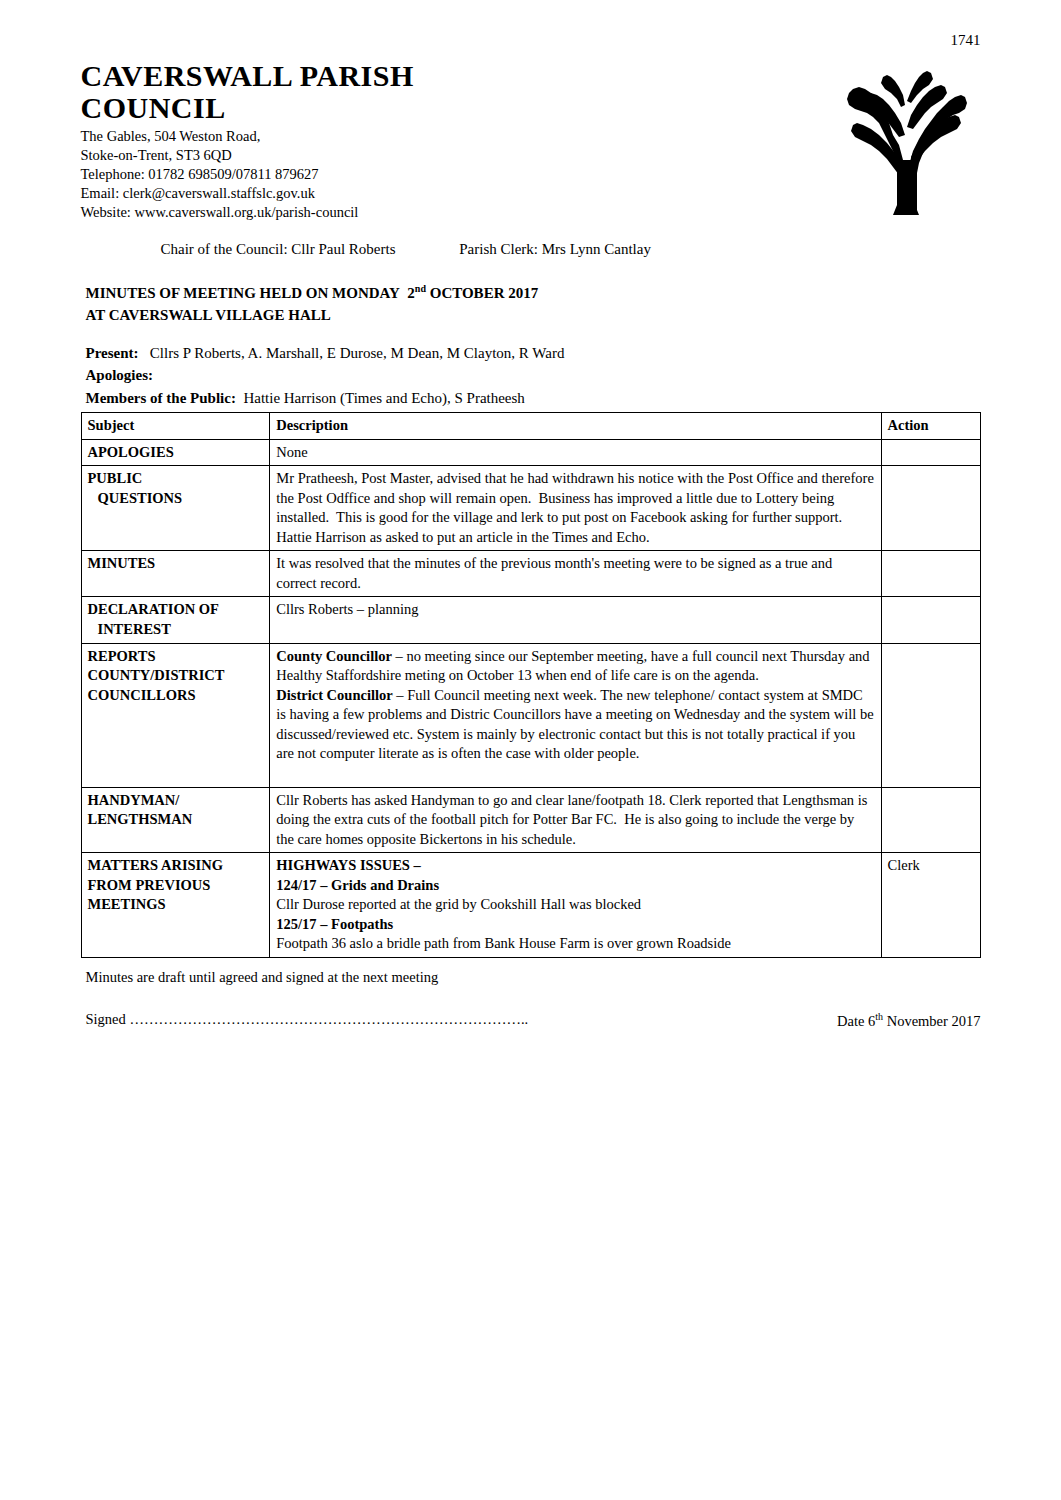1741
CAVERSWALL PARISH
COUNCIL
The Gables, 504 Weston Road,
Stoke-on-Trent, ST3 6QD
Telephone: 01782 698509/07811 879627
Email: clerk@caverswall.staffslc.gov.uk
Website: www.caverswall.org.uk/parish-council
Chair of the Council: Cllr Paul Roberts Parish Clerk: Mrs Lynn Cantlay
MINUTES OF MEETING HELD ON MONDAY 2nd OCTOBER 2017
AT CAVERSWALL VILLAGE HALL
Present: Cllrs P Roberts, A. Marshall, E Durose, M Dean, M Clayton, R Ward
Apologies:
Members of the Public: Hattie Harrison (Times and Echo), S Pratheesh
| Subject | Description | Action |
| --- | --- | --- |
| APOLOGIES | None | |
| PUBLIC QUESTIONS | Mr Pratheesh, Post Master, advised that he had withdrawn his notice with the Post Office and therefore the Post Odffice and shop will remain open. Business has improved a little due to Lottery being installed. This is good for the village and lerk to put post on Facebook asking for further support. Hattie Harrison as asked to put an article in the Times and Echo. | |
| MINUTES | It was resolved that the minutes of the previous month's meeting were to be signed as a true and correct record. | |
| DECLARATION OF INTEREST | Cllrs Roberts – planning | |
| REPORTS COUNTY/DISTRICT COUNCILLORS | County Councillor – no meeting since our September meeting, have a full council next Thursday and Healthy Staffordshire meting on October 13 when end of life care is on the agenda. District Councillor – Full Council meeting next week. The new telephone/ contact system at SMDC is having a few problems and Distric Councillors have a meeting on Wednesday and the system will be discussed/reviewed etc. System is mainly by electronic contact but this is not totally practical if you are not computer literate as is often the case with older people. | |
| HANDYMAN/ LENGTHSMAN | Cllr Roberts has asked Handyman to go and clear lane/footpath 18. Clerk reported that Lengthsman is doing the extra cuts of the football pitch for Potter Bar FC. He is also going to include the verge by the care homes opposite Bickertons in his schedule. | |
| MATTERS ARISING FROM PREVIOUS MEETINGS | HIGHWAYS ISSUES – 124/17 – Grids and Drains Cllr Durose reported at the grid by Cookshill Hall was blocked 125/17 – Footpaths Footpath 36 aslo a bridle path from Bank House Farm is over grown Roadside | Clerk |
Minutes are draft until agreed and signed at the next meeting
Signed ……………………………………………………………………….. Date 6th November 2017